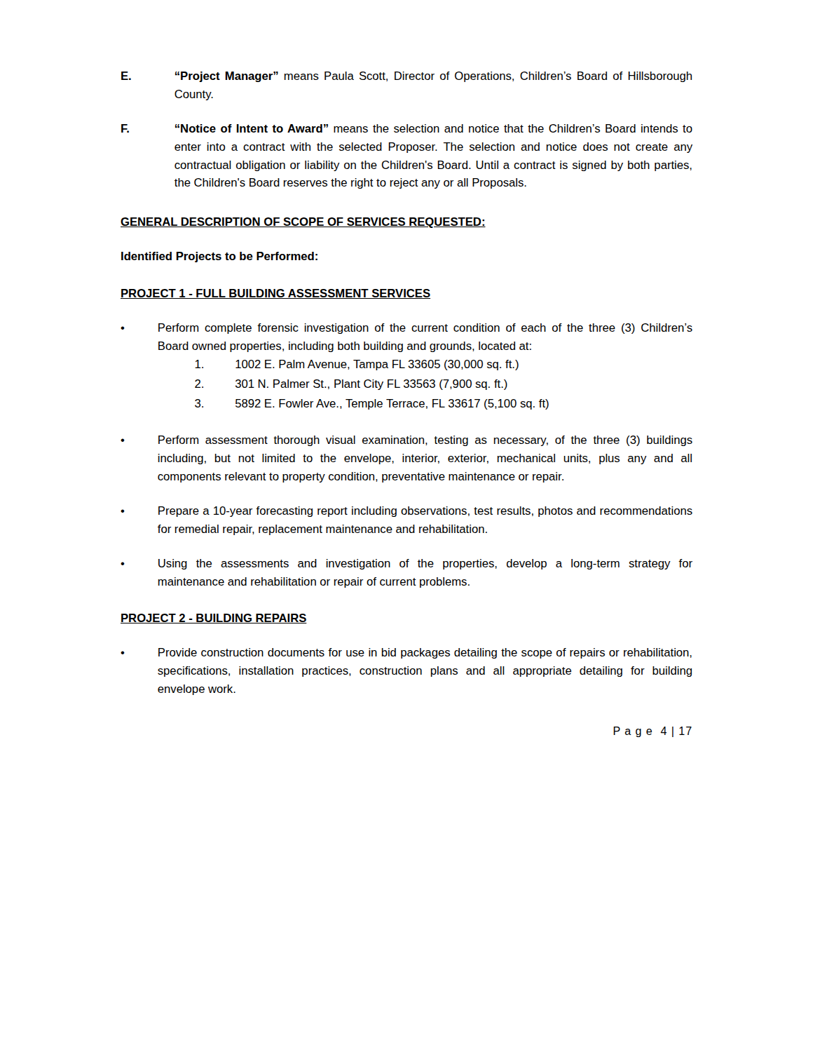E. “Project Manager” means Paula Scott, Director of Operations, Children’s Board of Hillsborough County.
F. “Notice of Intent to Award” means the selection and notice that the Children’s Board intends to enter into a contract with the selected Proposer. The selection and notice does not create any contractual obligation or liability on the Children's Board. Until a contract is signed by both parties, the Children's Board reserves the right to reject any or all Proposals.
GENERAL DESCRIPTION OF SCOPE OF SERVICES REQUESTED:
Identified Projects to be Performed:
PROJECT 1 - FULL BUILDING ASSESSMENT SERVICES
Perform complete forensic investigation of the current condition of each of the three (3) Children’s Board owned properties, including both building and grounds, located at:
1. 1002 E. Palm Avenue, Tampa FL 33605 (30,000 sq. ft.)
2. 301 N. Palmer St., Plant City FL 33563 (7,900 sq. ft.)
3. 5892 E. Fowler Ave., Temple Terrace, FL 33617 (5,100 sq. ft)
Perform assessment thorough visual examination, testing as necessary, of the three (3) buildings including, but not limited to the envelope, interior, exterior, mechanical units, plus any and all components relevant to property condition, preventative maintenance or repair.
Prepare a 10-year forecasting report including observations, test results, photos and recommendations for remedial repair, replacement maintenance and rehabilitation.
Using the assessments and investigation of the properties, develop a long-term strategy for maintenance and rehabilitation or repair of current problems.
PROJECT 2 - BUILDING REPAIRS
Provide construction documents for use in bid packages detailing the scope of repairs or rehabilitation, specifications, installation practices, construction plans and all appropriate detailing for building envelope work.
P a g e 4 | 17